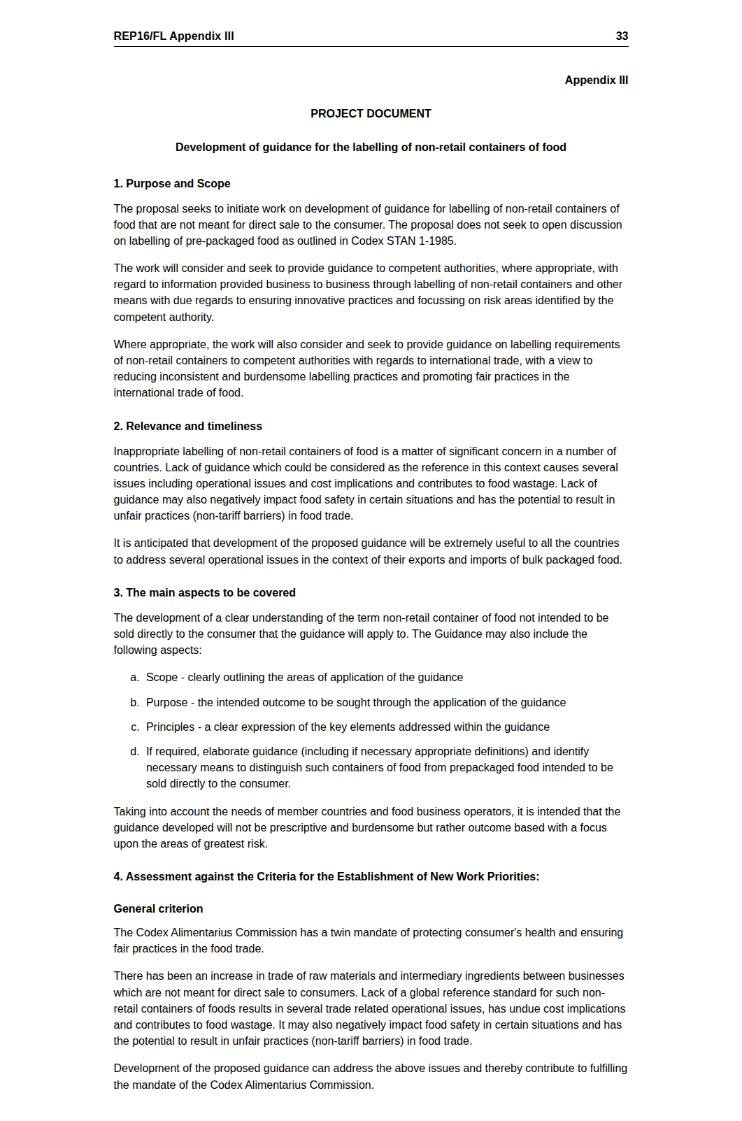REP16/FL Appendix III 33
Appendix III
PROJECT DOCUMENT
Development of guidance for the labelling of non-retail containers of food
1. Purpose and Scope
The proposal seeks to initiate work on development of guidance for labelling of non-retail containers of food that are not meant for direct sale to the consumer. The proposal does not seek to open discussion on labelling of pre-packaged food as outlined in Codex STAN 1-1985.
The work will consider and seek to provide guidance to competent authorities, where appropriate, with regard to information provided business to business through labelling of non-retail containers and other means with due regards to ensuring innovative practices and focussing on risk areas identified by the competent authority.
Where appropriate, the work will also consider and seek to provide guidance on labelling requirements of non-retail containers to competent authorities with regards to international trade, with a view to reducing inconsistent and burdensome labelling practices and promoting fair practices in the international trade of food.
2. Relevance and timeliness
Inappropriate labelling of non-retail containers of food is a matter of significant concern in a number of countries. Lack of guidance which could be considered as the reference in this context causes several issues including operational issues and cost implications and contributes to food wastage. Lack of guidance may also negatively impact food safety in certain situations and has the potential to result in unfair practices (non-tariff barriers) in food trade.
It is anticipated that development of the proposed guidance will be extremely useful to all the countries to address several operational issues in the context of their exports and imports of bulk packaged food.
3. The main aspects to be covered
The development of a clear understanding of the term non-retail container of food not intended to be sold directly to the consumer that the guidance will apply to. The Guidance may also include the following aspects:
Scope - clearly outlining the areas of application of the guidance
Purpose - the intended outcome to be sought through the application of the guidance
Principles - a clear expression of the key elements addressed within the guidance
If required, elaborate guidance (including if necessary appropriate definitions) and identify necessary means to distinguish such containers of food from prepackaged food intended to be sold directly to the consumer.
Taking into account the needs of member countries and food business operators, it is intended that the guidance developed will not be prescriptive and burdensome but rather outcome based with a focus upon the areas of greatest risk.
4. Assessment against the Criteria for the Establishment of New Work Priorities:
General criterion
The Codex Alimentarius Commission has a twin mandate of protecting consumer's health and ensuring fair practices in the food trade.
There has been an increase in trade of raw materials and intermediary ingredients between businesses which are not meant for direct sale to consumers. Lack of a global reference standard for such non-retail containers of foods results in several trade related operational issues, has undue cost implications and contributes to food wastage. It may also negatively impact food safety in certain situations and has the potential to result in unfair practices (non-tariff barriers) in food trade.
Development of the proposed guidance can address the above issues and thereby contribute to fulfilling the mandate of the Codex Alimentarius Commission.